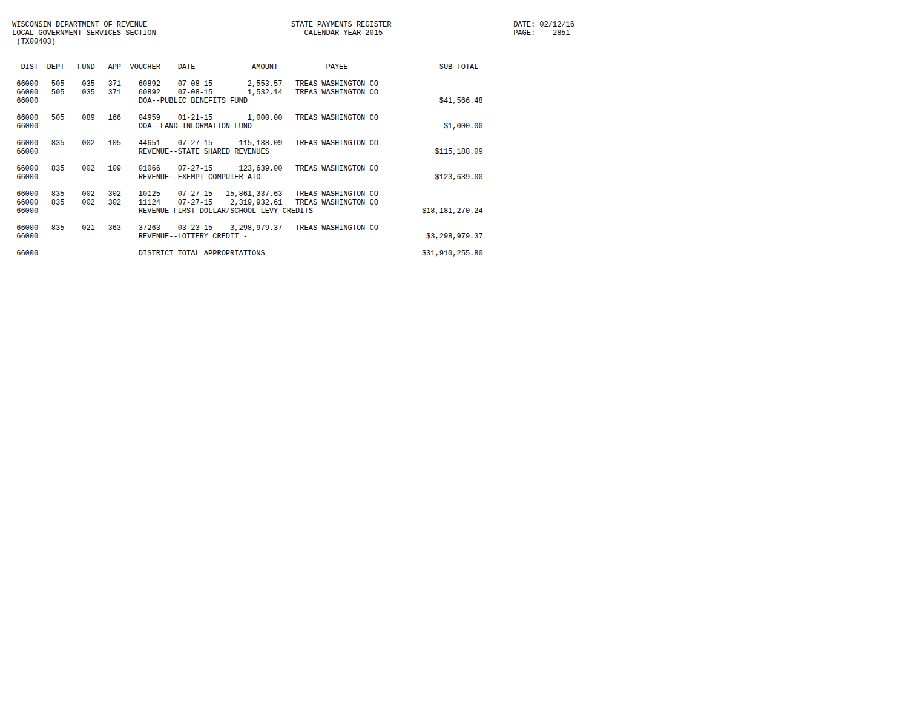WISCONSIN DEPARTMENT OF REVENUE STATE PAYMENTS REGISTER DATE: 02/12/16 LOCAL GOVERNMENT SERVICES SECTION CALENDAR YEAR 2015 PAGE: 2851 (TX00403) DIST DEPT FUND APP VOUCHER DATE AMOUNT PAYEE SUB-TOTAL 66000 505 035 371 60892 07-08-15 2,553.57 TREAS WASHINGTON CO 66000 505 035 371 60892 07-08-15 1,532.14 TREAS WASHINGTON CO 66000 DOA--PUBLIC BENEFITS FUND $41,566.48 66000 505 089 166 04959 01-21-15 1,000.00 TREAS WASHINGTON CO 66000 DOA--LAND INFORMATION FUND $1,000.00 66000 835 002 105 44651 07-27-15 115,188.09 TREAS WASHINGTON CO 66000 REVENUE--STATE SHARED REVENUES $115,188.09 66000 835 002 109 01066 07-27-15 123,639.00 TREAS WASHINGTON CO 66000 REVENUE--EXEMPT COMPUTER AID $123,639.00 66000 835 002 302 10125 07-27-15 15,861,337.63 TREAS WASHINGTON CO 66000 835 002 302 11124 07-27-15 2,319,932.61 TREAS WASHINGTON CO 66000 REVENUE-FIRST DOLLAR/SCHOOL LEVY CREDITS $18,181,270.24 66000 835 021 363 37263 03-23-15 3,298,979.37 TREAS WASHINGTON CO 66000 REVENUE--LOTTERY CREDIT - $3,298,979.37 66000 DISTRICT TOTAL APPROPRIATIONS $31,910,255.80